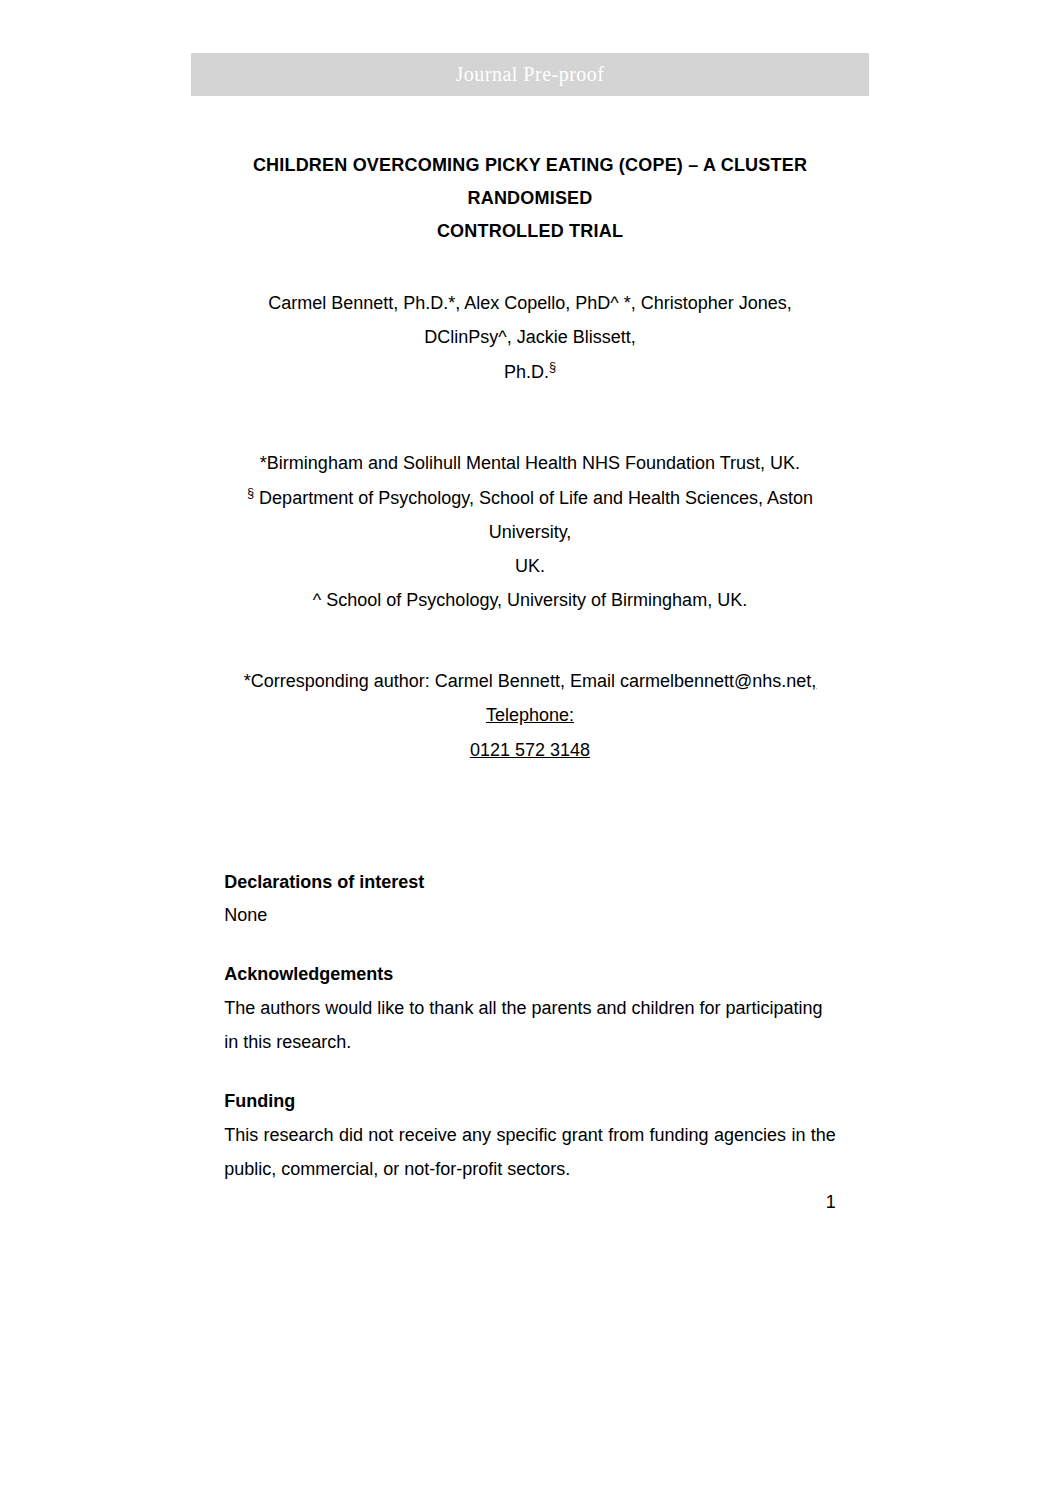Journal Pre-proof
CHILDREN OVERCOMING PICKY EATING (COPE) – A CLUSTER RANDOMISED
CONTROLLED TRIAL
Carmel Bennett, Ph.D.*, Alex Copello, PhD^ *, Christopher Jones, DClinPsy^, Jackie Blissett,
Ph.D.§
*Birmingham and Solihull Mental Health NHS Foundation Trust, UK.
§ Department of Psychology, School of Life and Health Sciences, Aston University,
UK.
^ School of Psychology, University of Birmingham, UK.
*Corresponding author: Carmel Bennett, Email carmelbennett@nhs.net, Telephone:
0121 572 3148
Declarations of interest
None
Acknowledgements
The authors would like to thank all the parents and children for participating in this research.
Funding
This research did not receive any specific grant from funding agencies in the public, commercial, or not-for-profit sectors.
1